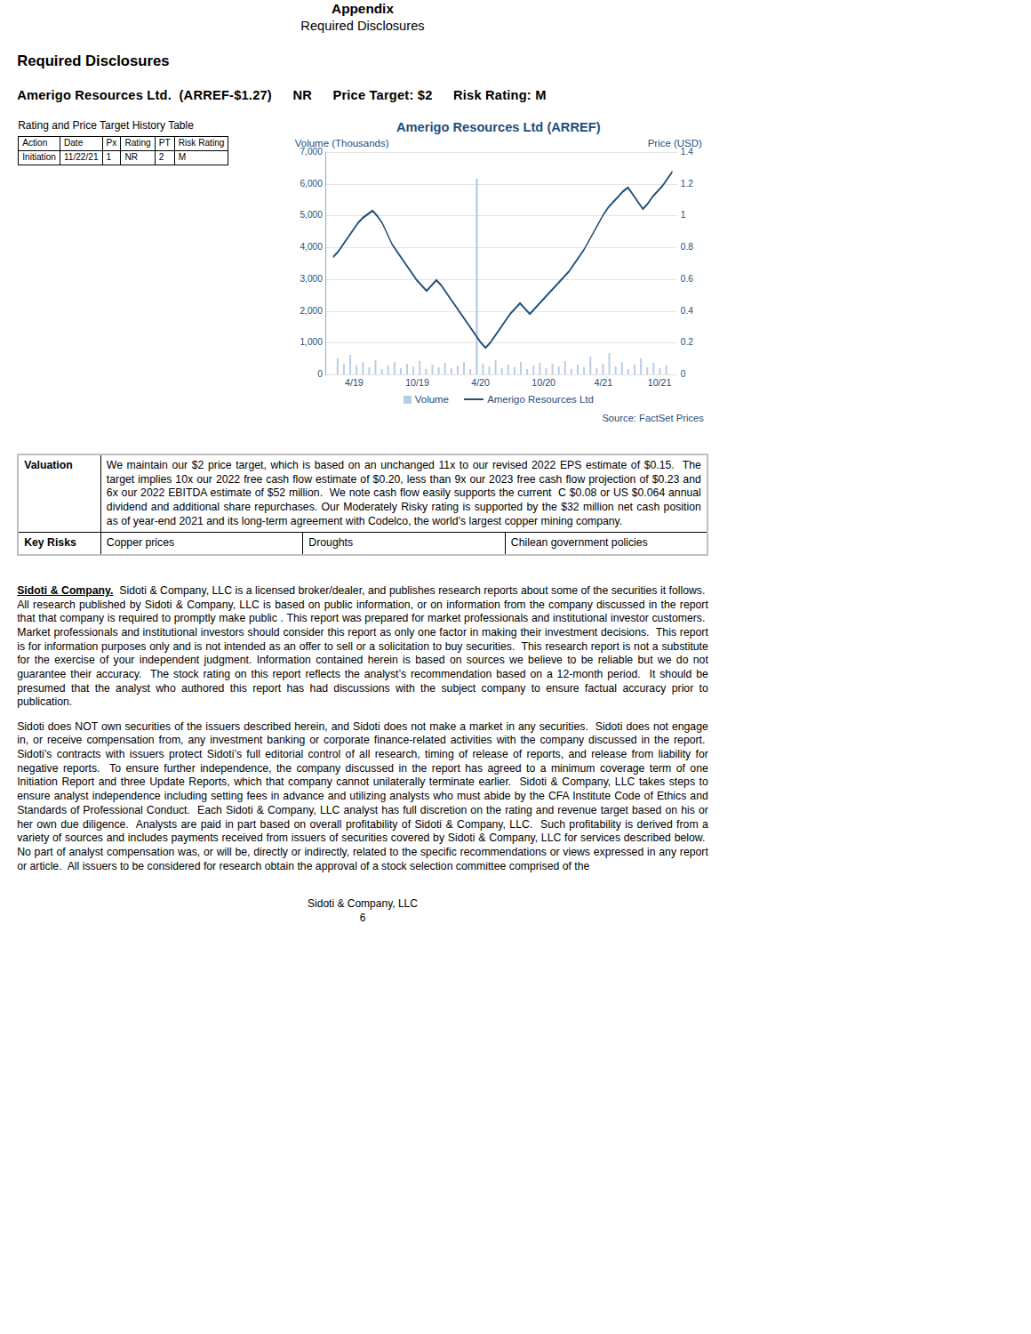Appendix
Required Disclosures
Required Disclosures
Amerigo Resources Ltd. (ARREF-$1.27) NR Price Target: $2 Risk Rating: M
| Rating and Price Target History Table / Action / Date / Px / Rating / PT / Risk Rating / / --- / --- / --- / --- / --- / --- / / Initiation / 11/22/21 / 1 / NR / 2 / M / | Amerigo Resources Ltd (ARREF) Volume (Thousands) Price (USD) 7,000 6,000 5,000 4,000 3,000 2,000 1,000 0 1.4 1.2 1 0.8 0.6 0.4 0.2 0 4/19 10/19 4/20 10/20 4/21 10/21 Volume Amerigo Resources Ltd Source: FactSet Prices |
| Valuation | We maintain our $2 price target, which is based on an unchanged 11x to our revised 2022 EPS estimate of $0.15. The target implies 10x our 2022 free cash flow estimate of $0.20, less than 9x our 2023 free cash flow projection of $0.23 and 6x our 2022 EBITDA estimate of $52 million. We note cash flow easily supports the current C $0.08 or US $0.064 annual dividend and additional share repurchases. Our Moderately Risky rating is supported by the $32 million net cash position as of year-end 2021 and its long-term agreement with Codelco, the world’s largest copper mining company. |
| Key Risks | Copper prices | Droughts | Chilean government policies |
Sidoti & Company. Sidoti & Company, LLC is a licensed broker/dealer, and publishes research reports about some of the securities it follows. All research published by Sidoti & Company, LLC is based on public information, or on information from the company discussed in the report that that company is required to promptly make public . This report was prepared for market professionals and institutional investor customers. Market professionals and institutional investors should consider this report as only one factor in making their investment decisions. This report is for information purposes only and is not intended as an offer to sell or a solicitation to buy securities. This research report is not a substitute for the exercise of your independent judgment. Information contained herein is based on sources we believe to be reliable but we do not guarantee their accuracy. The stock rating on this report reflects the analyst’s recommendation based on a 12-month period. It should be presumed that the analyst who authored this report has had discussions with the subject company to ensure factual accuracy prior to publication.
Sidoti does NOT own securities of the issuers described herein, and Sidoti does not make a market in any securities. Sidoti does not engage in, or receive compensation from, any investment banking or corporate finance-related activities with the company discussed in the report. Sidoti’s contracts with issuers protect Sidoti’s full editorial control of all research, timing of release of reports, and release from liability for negative reports. To ensure further independence, the company discussed in the report has agreed to a minimum coverage term of one Initiation Report and three Update Reports, which that company cannot unilaterally terminate earlier. Sidoti & Company, LLC takes steps to ensure analyst independence including setting fees in advance and utilizing analysts who must abide by the CFA Institute Code of Ethics and Standards of Professional Conduct. Each Sidoti & Company, LLC analyst has full discretion on the rating and revenue target based on his or her own due diligence. Analysts are paid in part based on overall profitability of Sidoti & Company, LLC. Such profitability is derived from a variety of sources and includes payments received from issuers of securities covered by Sidoti & Company, LLC for services described below. No part of analyst compensation was, or will be, directly or indirectly, related to the specific recommendations or views expressed in any report or article. All issuers to be considered for research obtain the approval of a stock selection committee comprised of the
Sidoti & Company, LLC
6